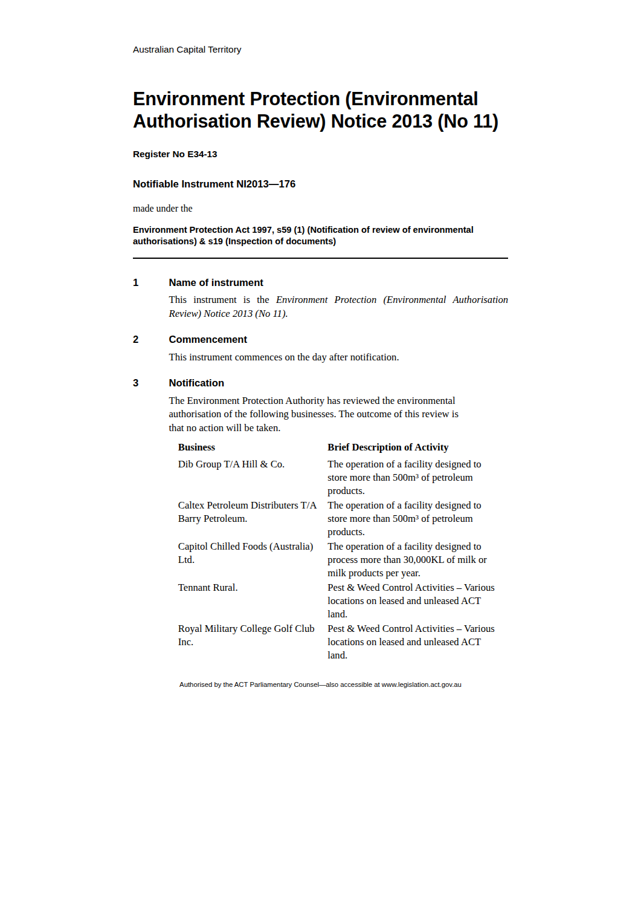Australian Capital Territory
Environment Protection (Environmental Authorisation Review) Notice 2013 (No 11)
Register No E34-13
Notifiable Instrument NI2013—176
made under the
Environment Protection Act 1997, s59 (1) (Notification of review of environmental authorisations) & s19 (Inspection of documents)
1 Name of instrument
This instrument is the Environment Protection (Environmental Authorisation Review) Notice 2013 (No 11).
2 Commencement
This instrument commences on the day after notification.
3 Notification
The Environment Protection Authority has reviewed the environmental authorisation of the following businesses. The outcome of this review is that no action will be taken.
| Business | Brief Description of Activity |
| --- | --- |
| Dib Group T/A Hill & Co. | The operation of a facility designed to store more than 500m³ of petroleum products. |
| Caltex Petroleum Distributers T/A Barry Petroleum. | The operation of a facility designed to store more than 500m³ of petroleum products. |
| Capitol Chilled Foods (Australia) Ltd. | The operation of a facility designed to process more than 30,000KL of milk or milk products per year. |
| Tennant Rural. | Pest & Weed Control Activities – Various locations on leased and unleased ACT land. |
| Royal Military College Golf Club Inc. | Pest & Weed Control Activities – Various locations on leased and unleased ACT land. |
Authorised by the ACT Parliamentary Counsel—also accessible at www.legislation.act.gov.au